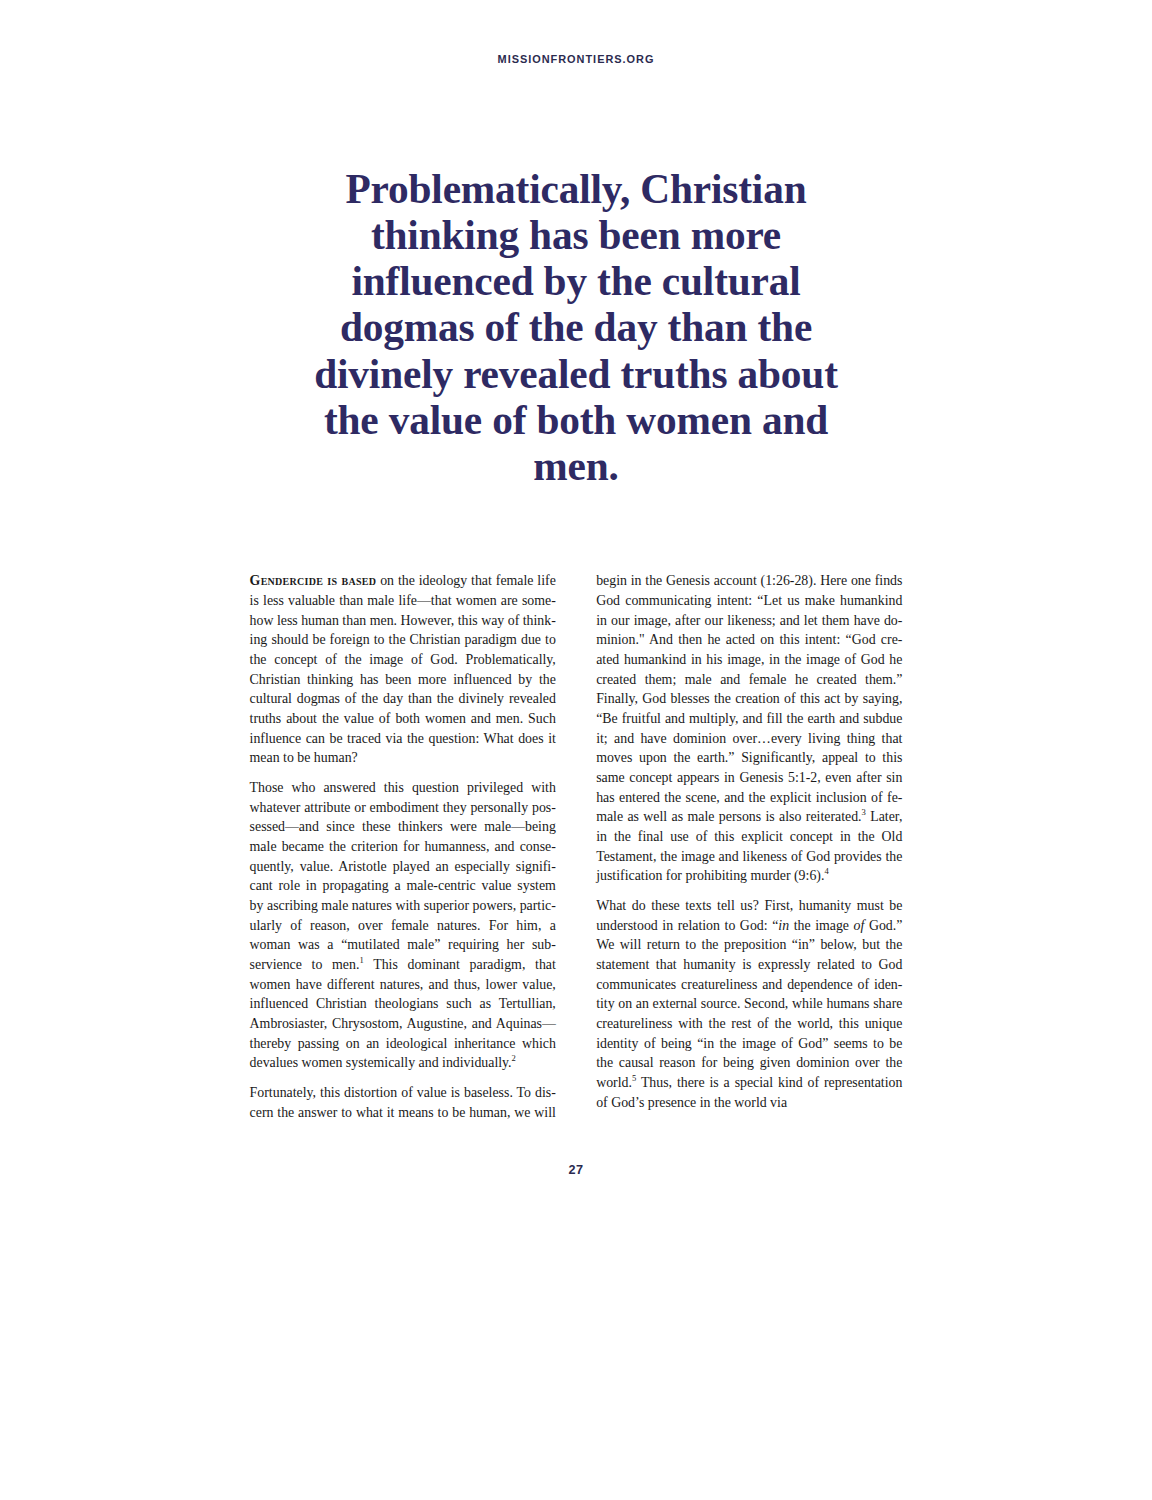MISSIONFRONTIERS.ORG
Problematically, Christian thinking has been more influenced by the cultural dogmas of the day than the divinely revealed truths about the value of both women and men.
Gendercide is based on the ideology that female life is less valuable than male life—that women are somehow less human than men. However, this way of thinking should be foreign to the Christian paradigm due to the concept of the image of God. Problematically, Christian thinking has been more influenced by the cultural dogmas of the day than the divinely revealed truths about the value of both women and men. Such influence can be traced via the question: What does it mean to be human?
Those who answered this question privileged with whatever attribute or embodiment they personally possessed—and since these thinkers were male—being male became the criterion for humanness, and consequently, value. Aristotle played an especially significant role in propagating a male-centric value system by ascribing male natures with superior powers, particularly of reason, over female natures. For him, a woman was a “mutilated male” requiring her subservience to men.1 This dominant paradigm, that women have different natures, and thus, lower value, influenced Christian theologians such as Tertullian, Ambrosiaster, Chrysostom, Augustine, and Aquinas—thereby passing on an ideological inheritance which devalues women systemically and individually.2
Fortunately, this distortion of value is baseless. To discern the answer to what it means to be human, we will begin in the Genesis account (1:26-28). Here one finds God communicating intent: “Let us make humankind in our image, after our likeness; and let them have dominion." And then he acted on this intent: “God created humankind in his image, in the image of God he created them; male and female he created them.” Finally, God blesses the creation of this act by saying, “Be fruitful and multiply, and fill the earth and subdue it; and have dominion over…every living thing that moves upon the earth.” Significantly, appeal to this same concept appears in Genesis 5:1-2, even after sin has entered the scene, and the explicit inclusion of female as well as male persons is also reiterated.3 Later, in the final use of this explicit concept in the Old Testament, the image and likeness of God provides the justification for prohibiting murder (9:6).4
What do these texts tell us? First, humanity must be understood in relation to God: “in the image of God.” We will return to the preposition “in” below, but the statement that humanity is expressly related to God communicates creatureliness and dependence of identity on an external source. Second, while humans share creatureliness with the rest of the world, this unique identity of being “in the image of God” seems to be the causal reason for being given dominion over the world.5 Thus, there is a special kind of representation of God’s presence in the world via
27